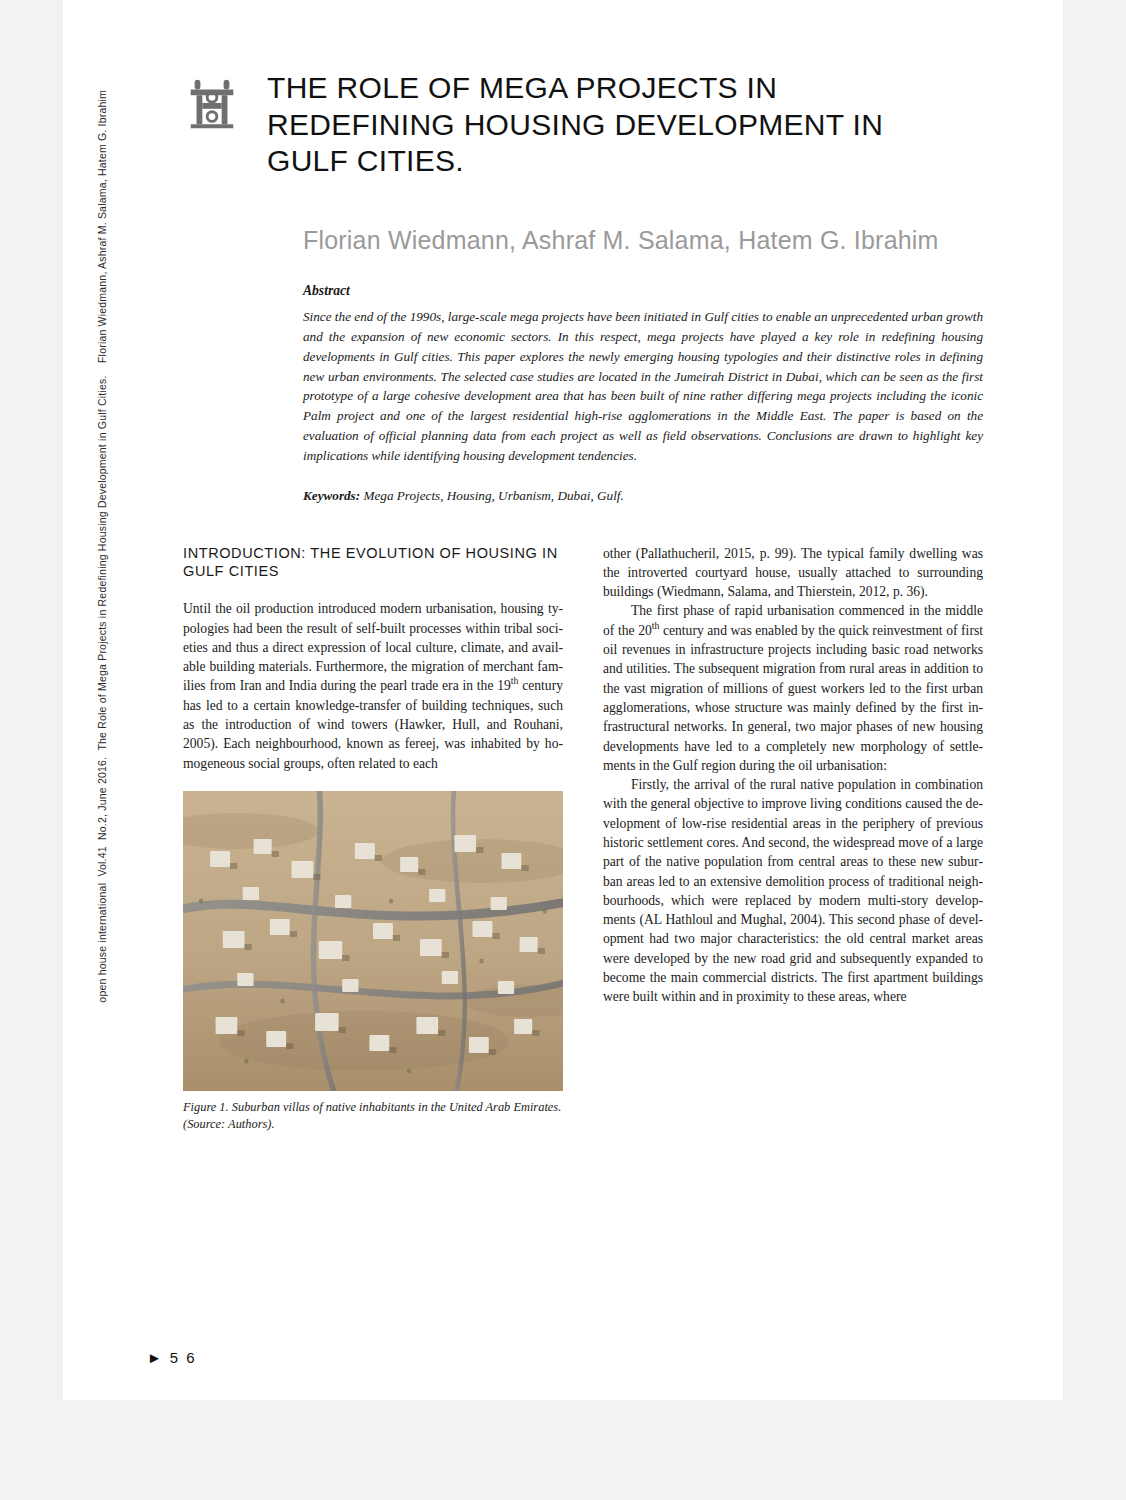open house international Vol.41 No.2, June 2016. The Role of Mega Projects in Redefining Housing Development in Gulf Cities. Florian Wiedmann, Ashraf M. Salama, Hatem G. Ibrahim
THE ROLE OF MEGA PROJECTS IN REDEFINING HOUSING DEVELOPMENT IN GULF CITIES.
Florian Wiedmann, Ashraf M. Salama, Hatem G. Ibrahim
Abstract
Since the end of the 1990s, large-scale mega projects have been initiated in Gulf cities to enable an unprecedented urban growth and the expansion of new economic sectors. In this respect, mega projects have played a key role in redefining housing developments in Gulf cities. This paper explores the newly emerging housing typologies and their distinctive roles in defining new urban environments. The selected case studies are located in the Jumeirah District in Dubai, which can be seen as the first prototype of a large cohesive development area that has been built of nine rather differing mega projects including the iconic Palm project and one of the largest residential high-rise agglomerations in the Middle East. The paper is based on the evaluation of official planning data from each project as well as field observations. Conclusions are drawn to highlight key implications while identifying housing development tendencies.
Keywords: Mega Projects, Housing, Urbanism, Dubai, Gulf.
INTRODUCTION: THE EVOLUTION OF HOUSING IN GULF CITIES
Until the oil production introduced modern urbanisation, housing typologies had been the result of self-built processes within tribal societies and thus a direct expression of local culture, climate, and available building materials. Furthermore, the migration of merchant families from Iran and India during the pearl trade era in the 19th century has led to a certain knowledge-transfer of building techniques, such as the introduction of wind towers (Hawker, Hull, and Rouhani, 2005). Each neighbourhood, known as fereej, was inhabited by homogeneous social groups, often related to each
Figure 1. Suburban villas of native inhabitants in the United Arab Emirates. (Source: Authors).
other (Pallathucheril, 2015, p. 99). The typical family dwelling was the introverted courtyard house, usually attached to surrounding buildings (Wiedmann, Salama, and Thierstein, 2012, p. 36).
The first phase of rapid urbanisation commenced in the middle of the 20th century and was enabled by the quick reinvestment of first oil revenues in infrastructure projects including basic road networks and utilities. The subsequent migration from rural areas in addition to the vast migration of millions of guest workers led to the first urban agglomerations, whose structure was mainly defined by the first infrastructural networks. In general, two major phases of new housing developments have led to a completely new morphology of settlements in the Gulf region during the oil urbanisation:
Firstly, the arrival of the rural native population in combination with the general objective to improve living conditions caused the development of low-rise residential areas in the periphery of previous historic settlement cores. And second, the widespread move of a large part of the native population from central areas to these new suburban areas led to an extensive demolition process of traditional neighbourhoods, which were replaced by modern multi-story developments (AL Hathloul and Mughal, 2004). This second phase of development had two major characteristics: the old central market areas were developed by the new road grid and subsequently expanded to become the main commercial districts. The first apartment buildings were built within and in proximity to these areas, where
►5 6